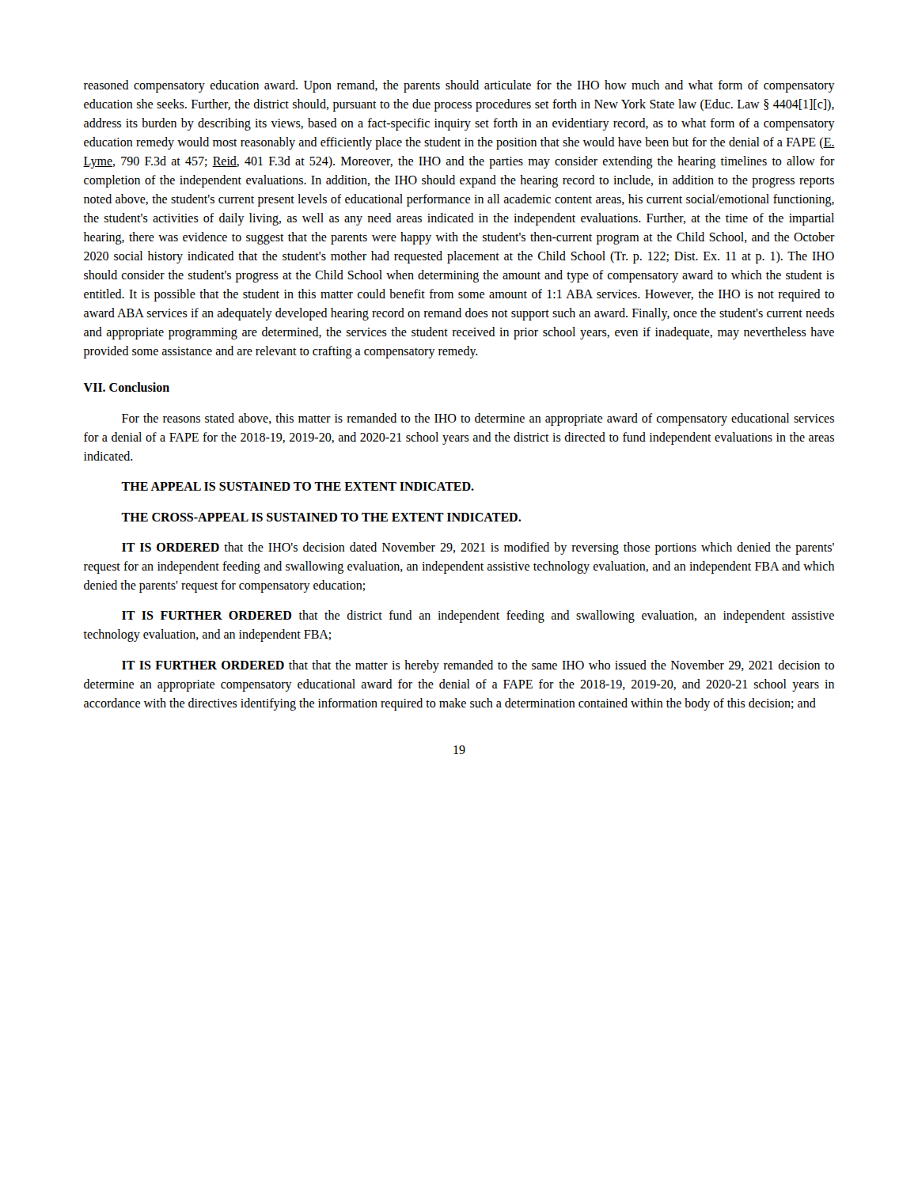reasoned compensatory education award. Upon remand, the parents should articulate for the IHO how much and what form of compensatory education she seeks. Further, the district should, pursuant to the due process procedures set forth in New York State law (Educ. Law § 4404[1][c]), address its burden by describing its views, based on a fact-specific inquiry set forth in an evidentiary record, as to what form of a compensatory education remedy would most reasonably and efficiently place the student in the position that she would have been but for the denial of a FAPE (E. Lyme, 790 F.3d at 457; Reid, 401 F.3d at 524). Moreover, the IHO and the parties may consider extending the hearing timelines to allow for completion of the independent evaluations. In addition, the IHO should expand the hearing record to include, in addition to the progress reports noted above, the student's current present levels of educational performance in all academic content areas, his current social/emotional functioning, the student's activities of daily living, as well as any need areas indicated in the independent evaluations. Further, at the time of the impartial hearing, there was evidence to suggest that the parents were happy with the student's then-current program at the Child School, and the October 2020 social history indicated that the student's mother had requested placement at the Child School (Tr. p. 122; Dist. Ex. 11 at p. 1). The IHO should consider the student's progress at the Child School when determining the amount and type of compensatory award to which the student is entitled. It is possible that the student in this matter could benefit from some amount of 1:1 ABA services. However, the IHO is not required to award ABA services if an adequately developed hearing record on remand does not support such an award. Finally, once the student's current needs and appropriate programming are determined, the services the student received in prior school years, even if inadequate, may nevertheless have provided some assistance and are relevant to crafting a compensatory remedy.
VII. Conclusion
For the reasons stated above, this matter is remanded to the IHO to determine an appropriate award of compensatory educational services for a denial of a FAPE for the 2018-19, 2019-20, and 2020-21 school years and the district is directed to fund independent evaluations in the areas indicated.
THE APPEAL IS SUSTAINED TO THE EXTENT INDICATED.
THE CROSS-APPEAL IS SUSTAINED TO THE EXTENT INDICATED.
IT IS ORDERED that the IHO's decision dated November 29, 2021 is modified by reversing those portions which denied the parents' request for an independent feeding and swallowing evaluation, an independent assistive technology evaluation, and an independent FBA and which denied the parents' request for compensatory education;
IT IS FURTHER ORDERED that the district fund an independent feeding and swallowing evaluation, an independent assistive technology evaluation, and an independent FBA;
IT IS FURTHER ORDERED that that the matter is hereby remanded to the same IHO who issued the November 29, 2021 decision to determine an appropriate compensatory educational award for the denial of a FAPE for the 2018-19, 2019-20, and 2020-21 school years in accordance with the directives identifying the information required to make such a determination contained within the body of this decision; and
19